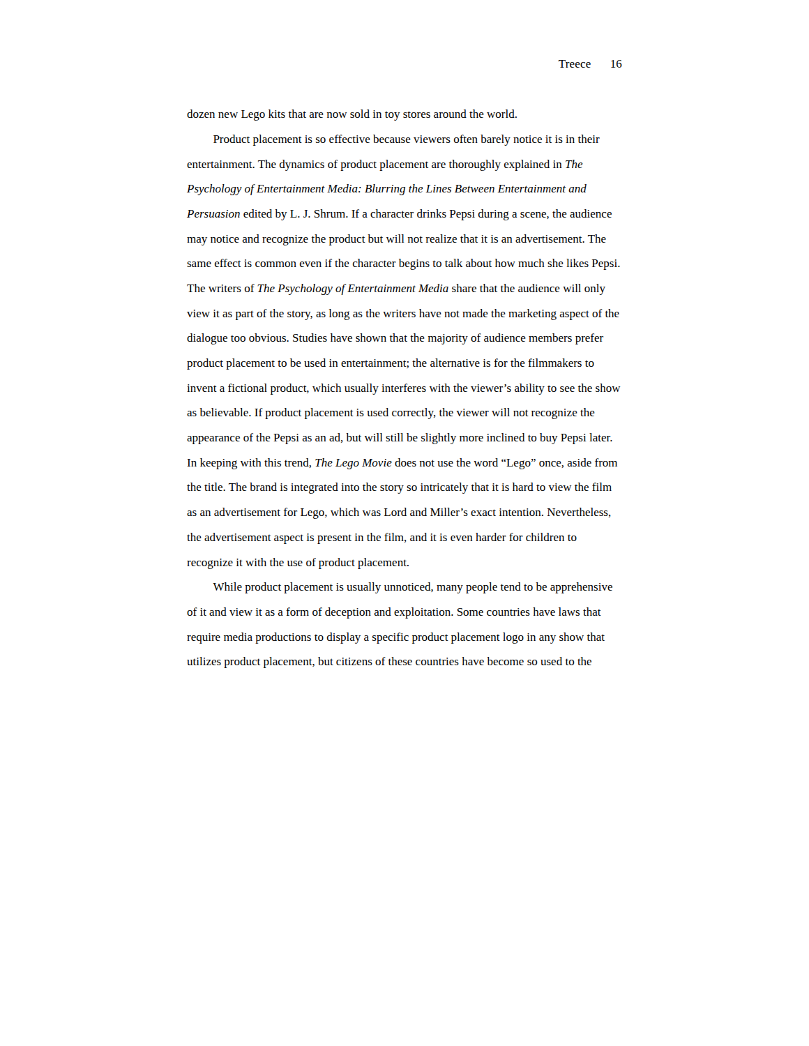Treece16
dozen new Lego kits that are now sold in toy stores around the world.
Product placement is so effective because viewers often barely notice it is in their entertainment. The dynamics of product placement are thoroughly explained in The Psychology of Entertainment Media: Blurring the Lines Between Entertainment and Persuasion edited by L. J. Shrum. If a character drinks Pepsi during a scene, the audience may notice and recognize the product but will not realize that it is an advertisement. The same effect is common even if the character begins to talk about how much she likes Pepsi. The writers of The Psychology of Entertainment Media share that the audience will only view it as part of the story, as long as the writers have not made the marketing aspect of the dialogue too obvious. Studies have shown that the majority of audience members prefer product placement to be used in entertainment; the alternative is for the filmmakers to invent a fictional product, which usually interferes with the viewer’s ability to see the show as believable. If product placement is used correctly, the viewer will not recognize the appearance of the Pepsi as an ad, but will still be slightly more inclined to buy Pepsi later. In keeping with this trend, The Lego Movie does not use the word “Lego” once, aside from the title. The brand is integrated into the story so intricately that it is hard to view the film as an advertisement for Lego, which was Lord and Miller’s exact intention. Nevertheless, the advertisement aspect is present in the film, and it is even harder for children to recognize it with the use of product placement.
While product placement is usually unnoticed, many people tend to be apprehensive of it and view it as a form of deception and exploitation. Some countries have laws that require media productions to display a specific product placement logo in any show that utilizes product placement, but citizens of these countries have become so used to the